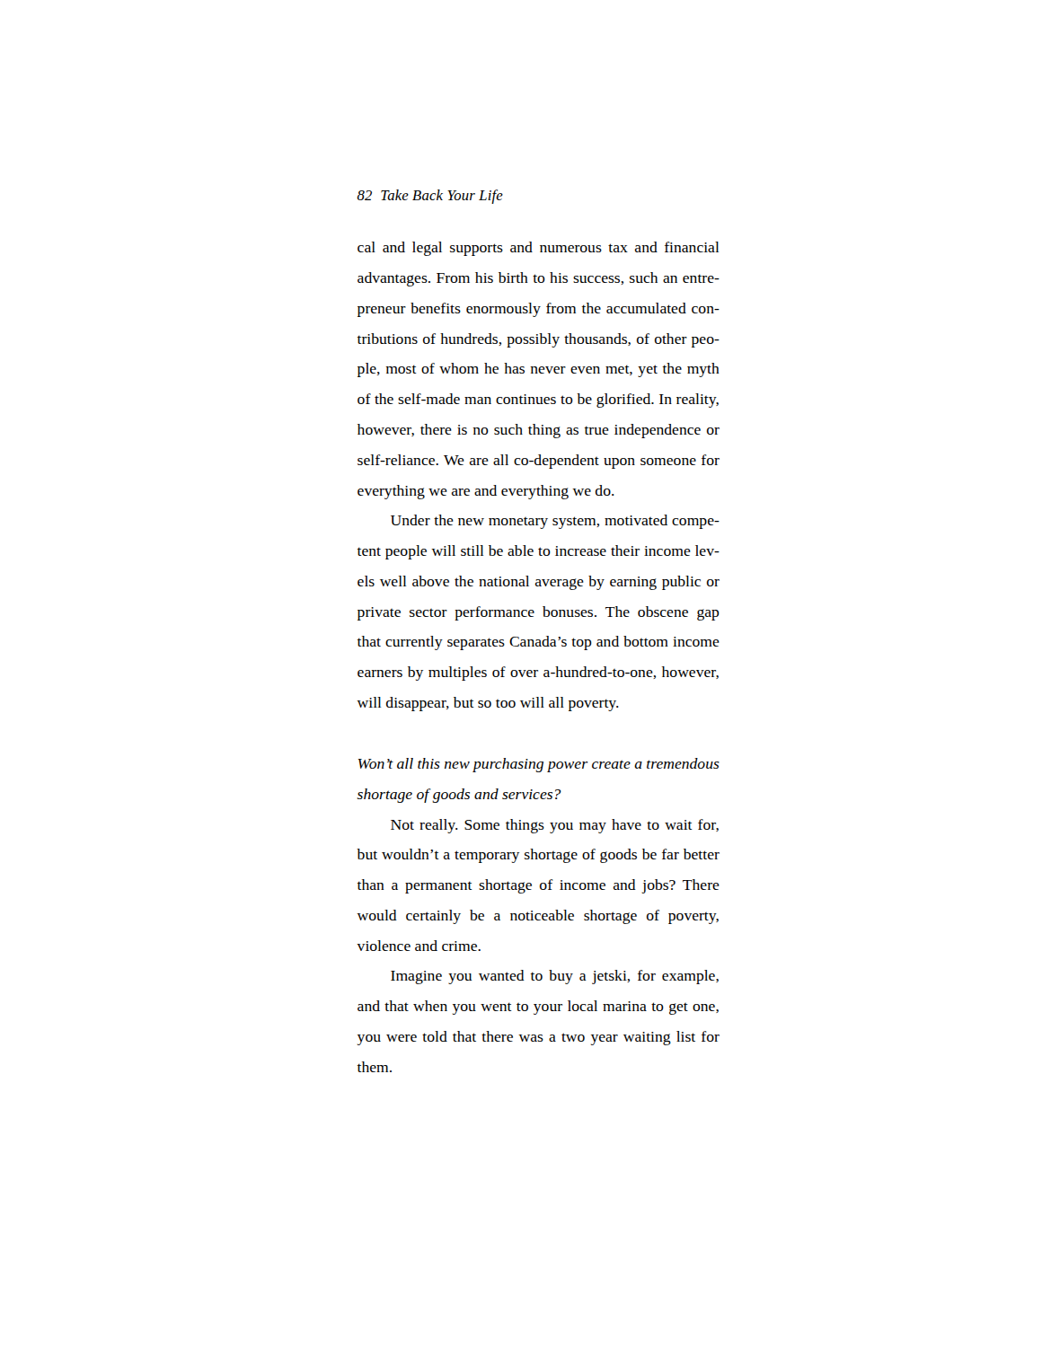82 Take Back Your Life
cal and legal supports and numerous tax and financial advantages. From his birth to his success, such an entre­preneur benefits enormously from the accumulated con­tributions of hundreds, possibly thousands, of other peo­ple, most of whom he has never even met, yet the myth of the self-made man continues to be glorified. In reality, how­ever, there is no such thing as true independence or self-reliance. We are all co-dependent upon someone for eve­rything we are and everything we do.
Under the new monetary system, motivated compe­tent people will still be able to increase their income lev­els well above the national average by earning public or private sector performance bonuses. The obscene gap that currently separates Canada’s top and bottom income earn­ers by multiples of over a-hundred-to-one, however, will disappear, but so too will all poverty.
Won’t all this new purchasing power create a tremendous shortage of goods and services?
Not really. Some things you may have to wait for, but wouldn’t a temporary shortage of goods be far better than a permanent shortage of income and jobs? There would certainly be a noticeable shortage of poverty, violence and crime.
Imagine you wanted to buy a jetski, for example, and that when you went to your local marina to get one, you were told that there was a two year waiting list for them.